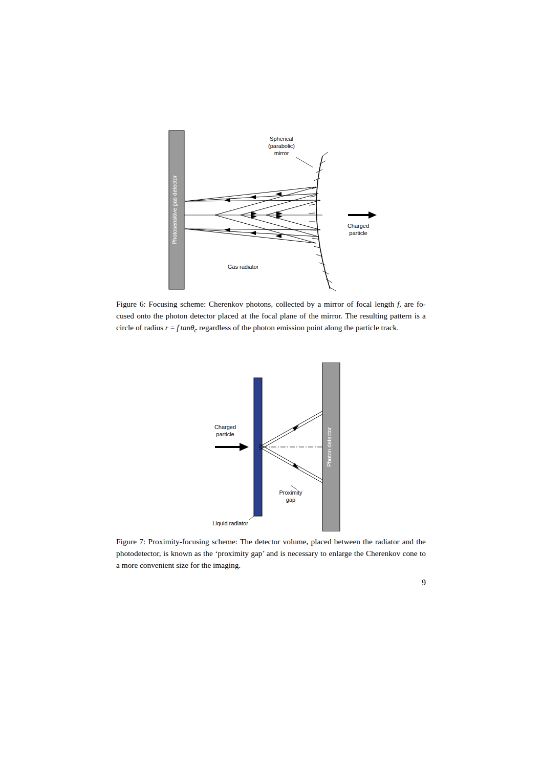Photosensitive gas detector Charged particle Spherical (parabolic) mirror Gas radiator
Figure 6: Focusing scheme: Cherenkov photons, collected by a mirror of focal length f, are focused onto the photon detector placed at the focal plane of the mirror. The resulting pattern is a circle of radius r = f tanθc regardless of the photon emission point along the particle track.
Photon detector Charged particle Proximity gap Liquid radiator
Figure 7: Proximity-focusing scheme: The detector volume, placed between the radiator and the photodetector, is known as the ‘proximity gap’ and is necessary to enlarge the Cherenkov cone to a more convenient size for the imaging.
9